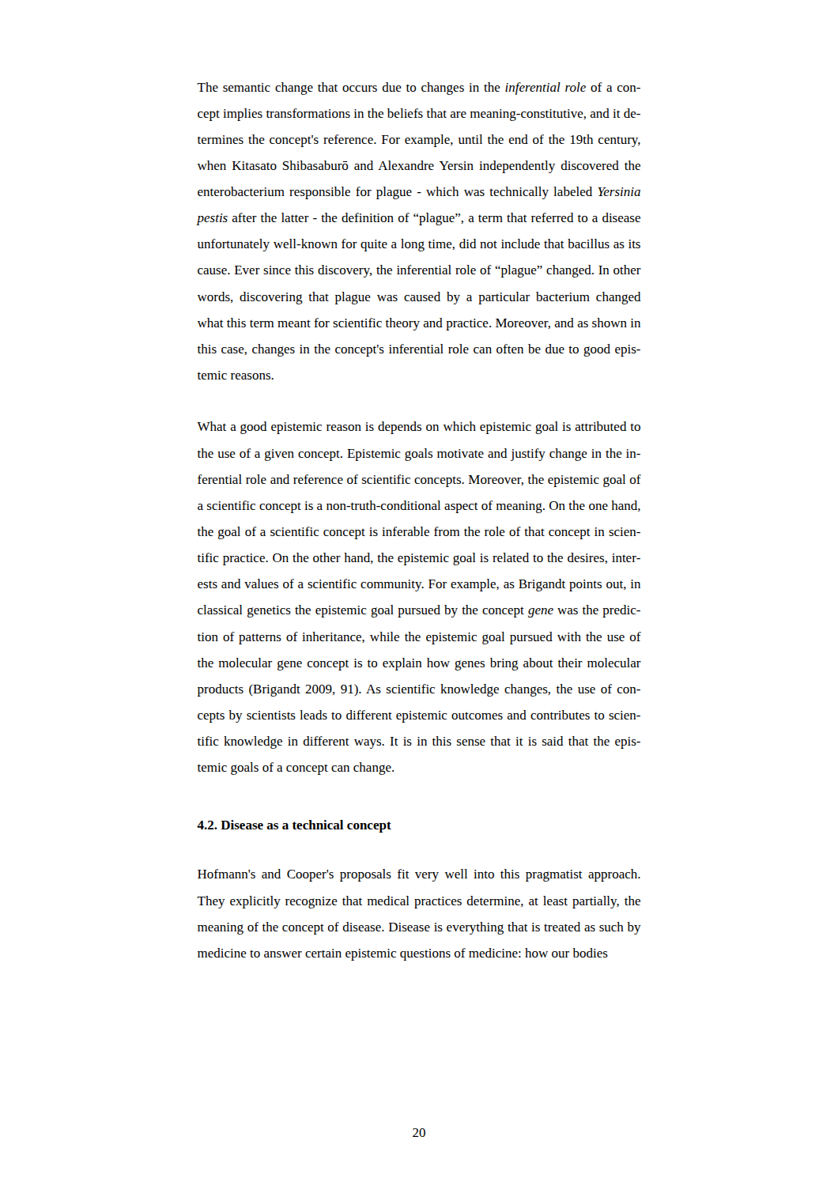The semantic change that occurs due to changes in the inferential role of a concept implies transformations in the beliefs that are meaning-constitutive, and it determines the concept's reference. For example, until the end of the 19th century, when Kitasato Shibasaburō and Alexandre Yersin independently discovered the enterobacterium responsible for plague - which was technically labeled Yersinia pestis after the latter - the definition of “plague”, a term that referred to a disease unfortunately well-known for quite a long time, did not include that bacillus as its cause. Ever since this discovery, the inferential role of “plague” changed. In other words, discovering that plague was caused by a particular bacterium changed what this term meant for scientific theory and practice. Moreover, and as shown in this case, changes in the concept's inferential role can often be due to good epistemic reasons.
What a good epistemic reason is depends on which epistemic goal is attributed to the use of a given concept. Epistemic goals motivate and justify change in the inferential role and reference of scientific concepts. Moreover, the epistemic goal of a scientific concept is a non-truth-conditional aspect of meaning. On the one hand, the goal of a scientific concept is inferable from the role of that concept in scientific practice. On the other hand, the epistemic goal is related to the desires, interests and values of a scientific community. For example, as Brigandt points out, in classical genetics the epistemic goal pursued by the concept gene was the prediction of patterns of inheritance, while the epistemic goal pursued with the use of the molecular gene concept is to explain how genes bring about their molecular products (Brigandt 2009, 91). As scientific knowledge changes, the use of concepts by scientists leads to different epistemic outcomes and contributes to scientific knowledge in different ways. It is in this sense that it is said that the epistemic goals of a concept can change.
4.2. Disease as a technical concept
Hofmann's and Cooper's proposals fit very well into this pragmatist approach. They explicitly recognize that medical practices determine, at least partially, the meaning of the concept of disease. Disease is everything that is treated as such by medicine to answer certain epistemic questions of medicine: how our bodies
20